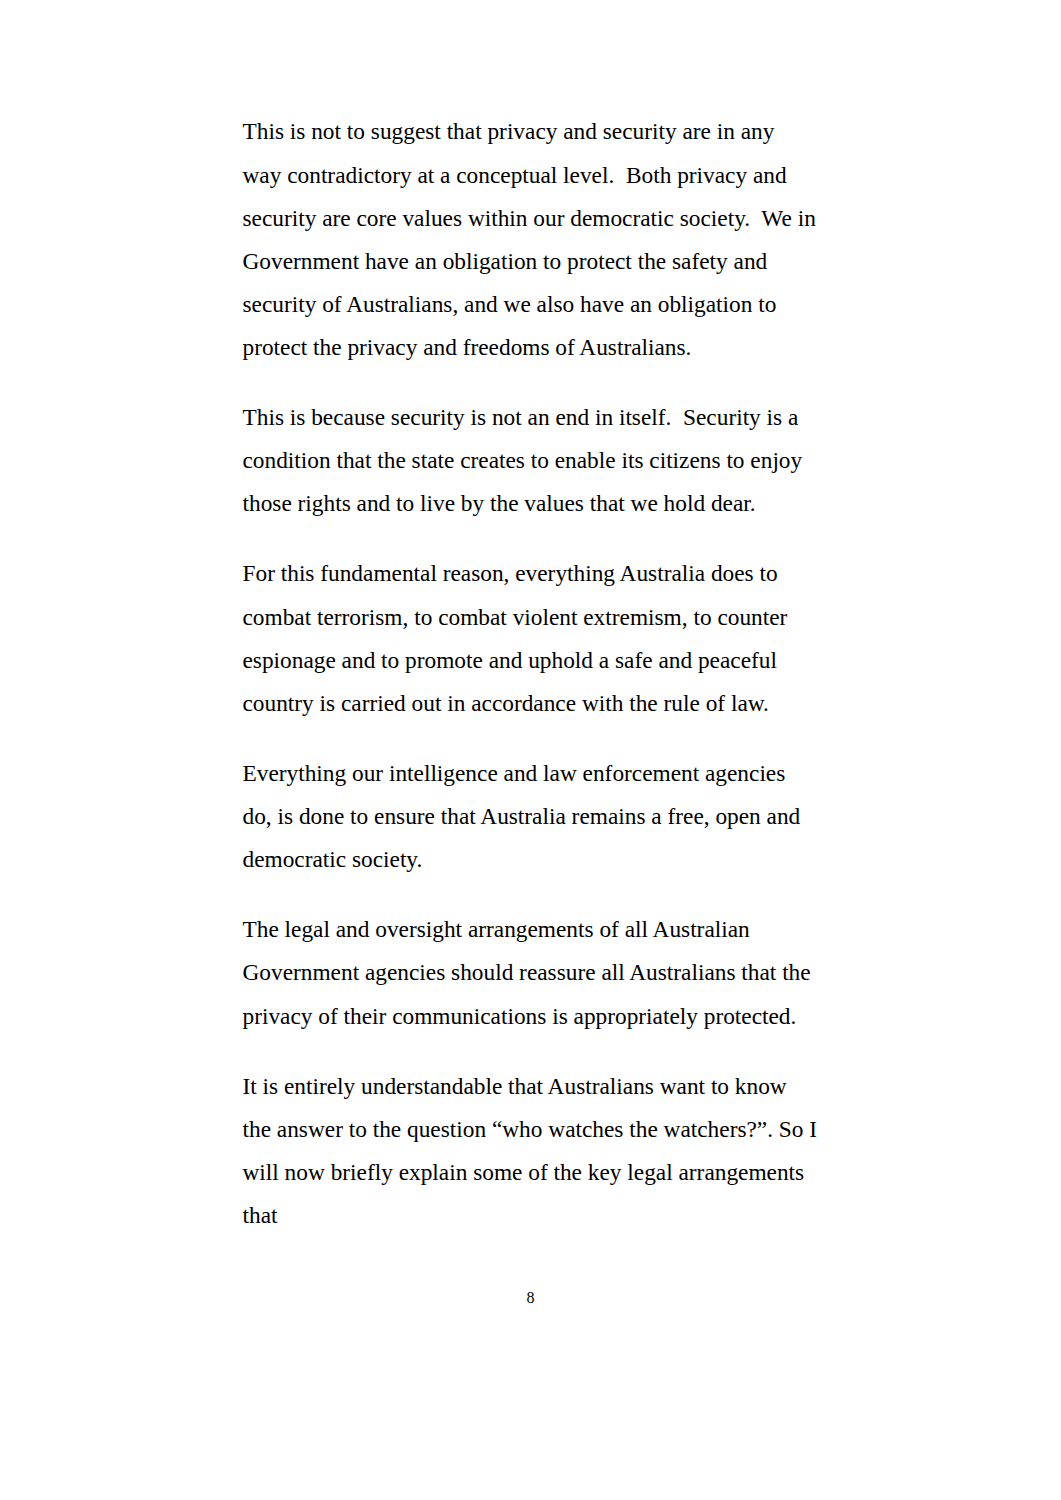This is not to suggest that privacy and security are in any way contradictory at a conceptual level. Both privacy and security are core values within our democratic society. We in Government have an obligation to protect the safety and security of Australians, and we also have an obligation to protect the privacy and freedoms of Australians.
This is because security is not an end in itself. Security is a condition that the state creates to enable its citizens to enjoy those rights and to live by the values that we hold dear.
For this fundamental reason, everything Australia does to combat terrorism, to combat violent extremism, to counter espionage and to promote and uphold a safe and peaceful country is carried out in accordance with the rule of law.
Everything our intelligence and law enforcement agencies do, is done to ensure that Australia remains a free, open and democratic society.
The legal and oversight arrangements of all Australian Government agencies should reassure all Australians that the privacy of their communications is appropriately protected.
It is entirely understandable that Australians want to know the answer to the question “who watches the watchers?”. So I will now briefly explain some of the key legal arrangements that
8